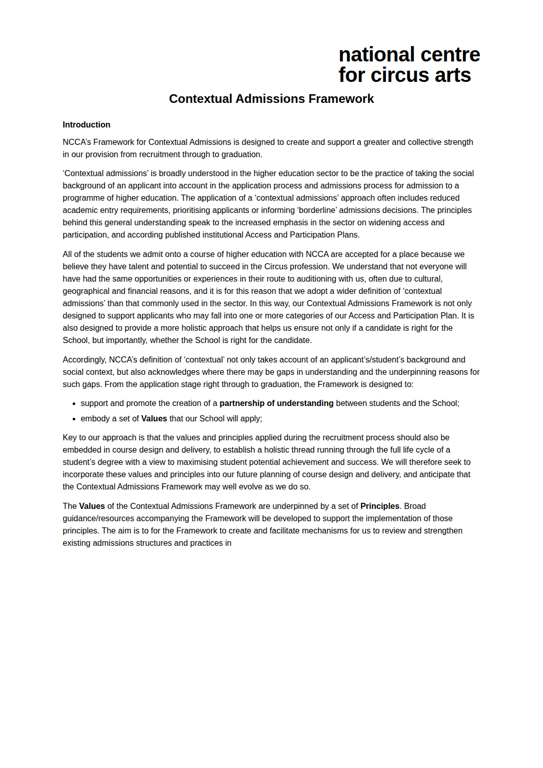national centre
for circus arts
Contextual Admissions Framework
Introduction
NCCA’s Framework for Contextual Admissions is designed to create and support a greater and collective strength in our provision from recruitment through to graduation.
‘Contextual admissions’ is broadly understood in the higher education sector to be the practice of taking the social background of an applicant into account in the application process and admissions process for admission to a programme of higher education. The application of a ‘contextual admissions’ approach often includes reduced academic entry requirements, prioritising applicants or informing ‘borderline’ admissions decisions. The principles behind this general understanding speak to the increased emphasis in the sector on widening access and participation, and according published institutional Access and Participation Plans.
All of the students we admit onto a course of higher education with NCCA are accepted for a place because we believe they have talent and potential to succeed in the Circus profession. We understand that not everyone will have had the same opportunities or experiences in their route to auditioning with us, often due to cultural, geographical and financial reasons, and it is for this reason that we adopt a wider definition of ‘contextual admissions’ than that commonly used in the sector. In this way, our Contextual Admissions Framework is not only designed to support applicants who may fall into one or more categories of our Access and Participation Plan. It is also designed to provide a more holistic approach that helps us ensure not only if a candidate is right for the School, but importantly, whether the School is right for the candidate.
Accordingly, NCCA’s definition of ‘contextual’ not only takes account of an applicant’s/student’s background and social context, but also acknowledges where there may be gaps in understanding and the underpinning reasons for such gaps. From the application stage right through to graduation, the Framework is designed to:
support and promote the creation of a partnership of understanding between students and the School;
embody a set of Values that our School will apply;
Key to our approach is that the values and principles applied during the recruitment process should also be embedded in course design and delivery, to establish a holistic thread running through the full life cycle of a student’s degree with a view to maximising student potential achievement and success. We will therefore seek to incorporate these values and principles into our future planning of course design and delivery, and anticipate that the Contextual Admissions Framework may well evolve as we do so.
The Values of the Contextual Admissions Framework are underpinned by a set of Principles. Broad guidance/resources accompanying the Framework will be developed to support the implementation of those principles. The aim is to for the Framework to create and facilitate mechanisms for us to review and strengthen existing admissions structures and practices in